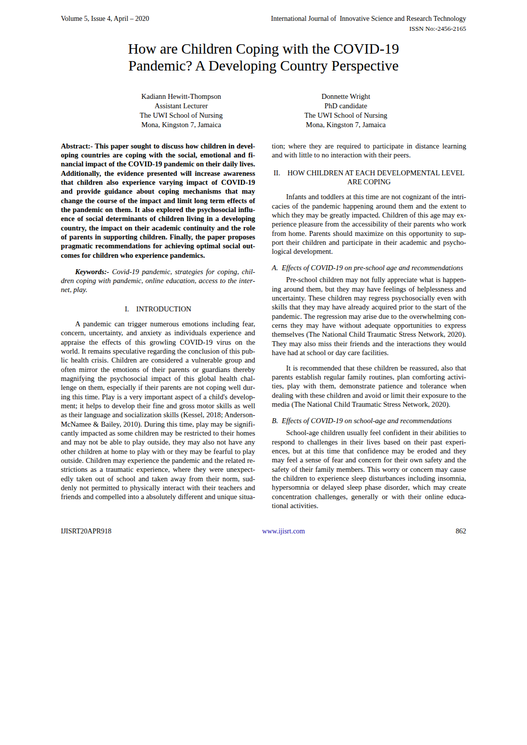Volume 5, Issue 4, April – 2020
International Journal of Innovative Science and Research Technology
ISSN No:-2456-2165
How are Children Coping with the COVID-19
Pandemic? A Developing Country Perspective
Kadiann Hewitt-Thompson
Assistant Lecturer
The UWI School of Nursing
Mona, Kingston 7, Jamaica
Donnette Wright
PhD candidate
The UWI School of Nursing
Mona, Kingston 7, Jamaica
Abstract:- This paper sought to discuss how children in developing countries are coping with the social, emotional and financial impact of the COVID-19 pandemic on their daily lives. Additionally, the evidence presented will increase awareness that children also experience varying impact of COVID-19 and provide guidance about coping mechanisms that may change the course of the impact and limit long term effects of the pandemic on them. It also explored the psychosocial influence of social determinants of children living in a developing country, the impact on their academic continuity and the role of parents in supporting children. Finally, the paper proposes pragmatic recommendations for achieving optimal social outcomes for children who experience pandemics.
Keywords:- Covid-19 pandemic, strategies for coping, children coping with pandemic, online education, access to the internet, play.
I. INTRODUCTION
A pandemic can trigger numerous emotions including fear, concern, uncertainty, and anxiety as individuals experience and appraise the effects of this growling COVID-19 virus on the world. It remains speculative regarding the conclusion of this public health crisis. Children are considered a vulnerable group and often mirror the emotions of their parents or guardians thereby magnifying the psychosocial impact of this global health challenge on them, especially if their parents are not coping well during this time. Play is a very important aspect of a child's development; it helps to develop their fine and gross motor skills as well as their language and socialization skills (Kessel, 2018; Anderson-McNamee & Bailey, 2010). During this time, play may be significantly impacted as some children may be restricted to their homes and may not be able to play outside, they may also not have any other children at home to play with or they may be fearful to play outside. Children may experience the pandemic and the related restrictions as a traumatic experience, where they were unexpectedly taken out of school and taken away from their norm, suddenly not permitted to physically interact with their teachers and friends and compelled into a absolutely different and unique situation; where they are required to participate in distance learning and with little to no interaction with their peers.
II. HOW CHILDREN AT EACH DEVELOPMENTAL LEVEL ARE COPING
Infants and toddlers at this time are not cognizant of the intricacies of the pandemic happening around them and the extent to which they may be greatly impacted. Children of this age may experience pleasure from the accessibility of their parents who work from home. Parents should maximize on this opportunity to support their children and participate in their academic and psychological development.
A. Effects of COVID-19 on pre-school age and recommendations
Pre-school children may not fully appreciate what is happening around them, but they may have feelings of helplessness and uncertainty. These children may regress psychosocially even with skills that they may have already acquired prior to the start of the pandemic. The regression may arise due to the overwhelming concerns they may have without adequate opportunities to express themselves (The National Child Traumatic Stress Network, 2020). They may also miss their friends and the interactions they would have had at school or day care facilities.
It is recommended that these children be reassured, also that parents establish regular family routines, plan comforting activities, play with them, demonstrate patience and tolerance when dealing with these children and avoid or limit their exposure to the media (The National Child Traumatic Stress Network, 2020).
B. Effects of COVID-19 on school-age and recommendations
School-age children usually feel confident in their abilities to respond to challenges in their lives based on their past experiences, but at this time that confidence may be eroded and they may feel a sense of fear and concern for their own safety and the safety of their family members. This worry or concern may cause the children to experience sleep disturbances including insomnia, hypersomnia or delayed sleep phase disorder, which may create concentration challenges, generally or with their online educational activities.
IJISRT20APR918
www.ijisrt.com
862